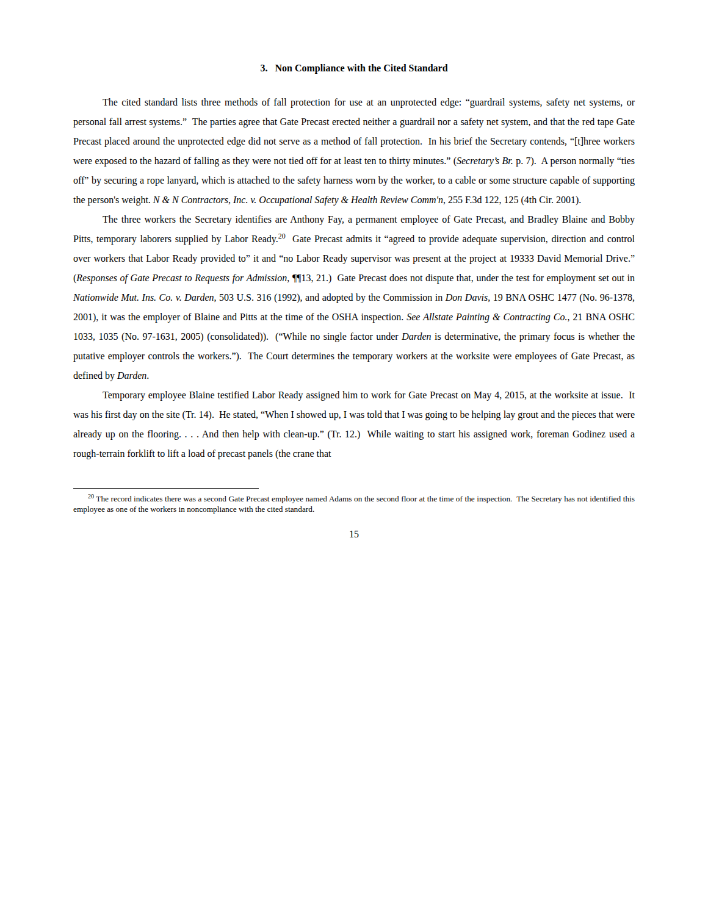3. Non Compliance with the Cited Standard
The cited standard lists three methods of fall protection for use at an unprotected edge: “guardrail systems, safety net systems, or personal fall arrest systems.” The parties agree that Gate Precast erected neither a guardrail nor a safety net system, and that the red tape Gate Precast placed around the unprotected edge did not serve as a method of fall protection. In his brief the Secretary contends, “[t]hree workers were exposed to the hazard of falling as they were not tied off for at least ten to thirty minutes.” (Secretary’s Br. p. 7). A person normally “ties off” by securing a rope lanyard, which is attached to the safety harness worn by the worker, to a cable or some structure capable of supporting the person's weight. N & N Contractors, Inc. v. Occupational Safety & Health Review Comm'n, 255 F.3d 122, 125 (4th Cir. 2001).
The three workers the Secretary identifies are Anthony Fay, a permanent employee of Gate Precast, and Bradley Blaine and Bobby Pitts, temporary laborers supplied by Labor Ready.20 Gate Precast admits it “agreed to provide adequate supervision, direction and control over workers that Labor Ready provided to” it and “no Labor Ready supervisor was present at the project at 19333 David Memorial Drive.” (Responses of Gate Precast to Requests for Admission, ¶¶13, 21.) Gate Precast does not dispute that, under the test for employment set out in Nationwide Mut. Ins. Co. v. Darden, 503 U.S. 316 (1992), and adopted by the Commission in Don Davis, 19 BNA OSHC 1477 (No. 96-1378, 2001), it was the employer of Blaine and Pitts at the time of the OSHA inspection. See Allstate Painting & Contracting Co., 21 BNA OSHC 1033, 1035 (No. 97-1631, 2005) (consolidated)). (“While no single factor under Darden is determinative, the primary focus is whether the putative employer controls the workers.”). The Court determines the temporary workers at the worksite were employees of Gate Precast, as defined by Darden.
Temporary employee Blaine testified Labor Ready assigned him to work for Gate Precast on May 4, 2015, at the worksite at issue. It was his first day on the site (Tr. 14). He stated, “When I showed up, I was told that I was going to be helping lay grout and the pieces that were already up on the flooring. . . . And then help with clean-up.” (Tr. 12.) While waiting to start his assigned work, foreman Godinez used a rough-terrain forklift to lift a load of precast panels (the crane that
20 The record indicates there was a second Gate Precast employee named Adams on the second floor at the time of the inspection. The Secretary has not identified this employee as one of the workers in noncompliance with the cited standard.
15